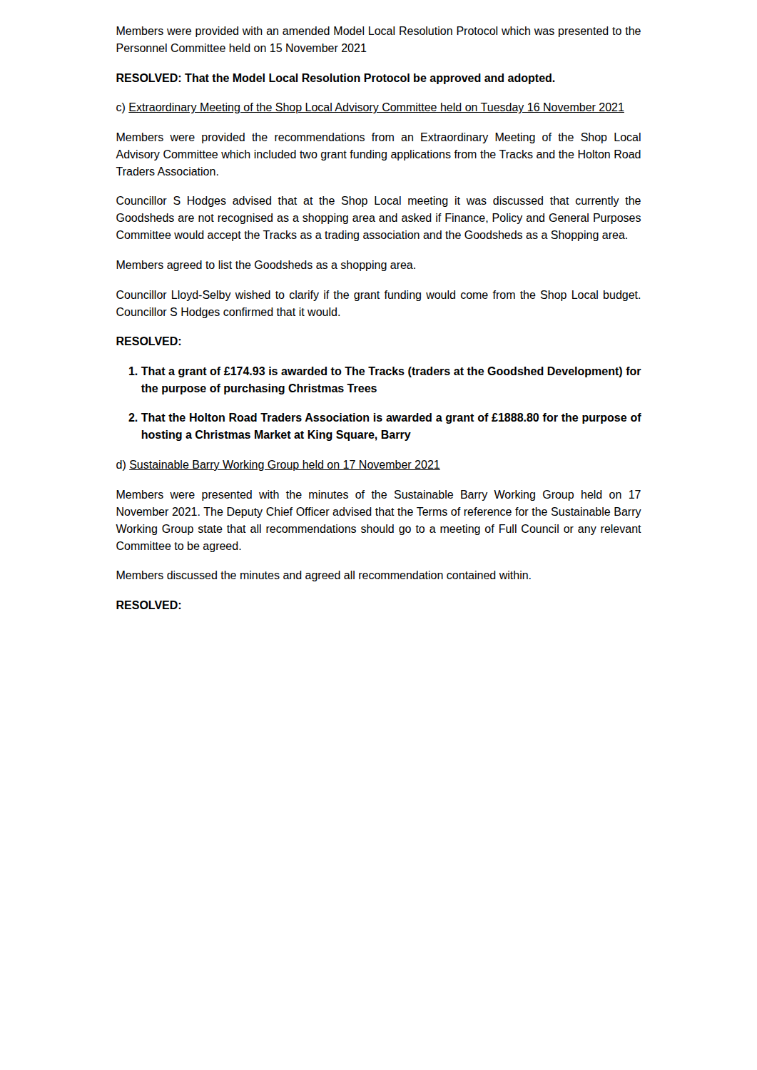Members were provided with an amended Model Local Resolution Protocol which was presented to the Personnel Committee held on 15 November 2021
RESOLVED: That the Model Local Resolution Protocol be approved and adopted.
c) Extraordinary Meeting of the Shop Local Advisory Committee held on Tuesday 16 November 2021
Members were provided the recommendations from an Extraordinary Meeting of the Shop Local Advisory Committee which included two grant funding applications from the Tracks and the Holton Road Traders Association.
Councillor S Hodges advised that at the Shop Local meeting it was discussed that currently the Goodsheds are not recognised as a shopping area and asked if Finance, Policy and General Purposes Committee would accept the Tracks as a trading association and the Goodsheds as a Shopping area.
Members agreed to list the Goodsheds as a shopping area.
Councillor Lloyd-Selby wished to clarify if the grant funding would come from the Shop Local budget. Councillor S Hodges confirmed that it would.
RESOLVED:
That a grant of £174.93 is awarded to The Tracks (traders at the Goodshed Development) for the purpose of purchasing Christmas Trees
That the Holton Road Traders Association is awarded a grant of £1888.80 for the purpose of hosting a Christmas Market at King Square, Barry
d) Sustainable Barry Working Group held on 17 November 2021
Members were presented with the minutes of the Sustainable Barry Working Group held on 17 November 2021. The Deputy Chief Officer advised that the Terms of reference for the Sustainable Barry Working Group state that all recommendations should go to a meeting of Full Council or any relevant Committee to be agreed.
Members discussed the minutes and agreed all recommendation contained within.
RESOLVED: